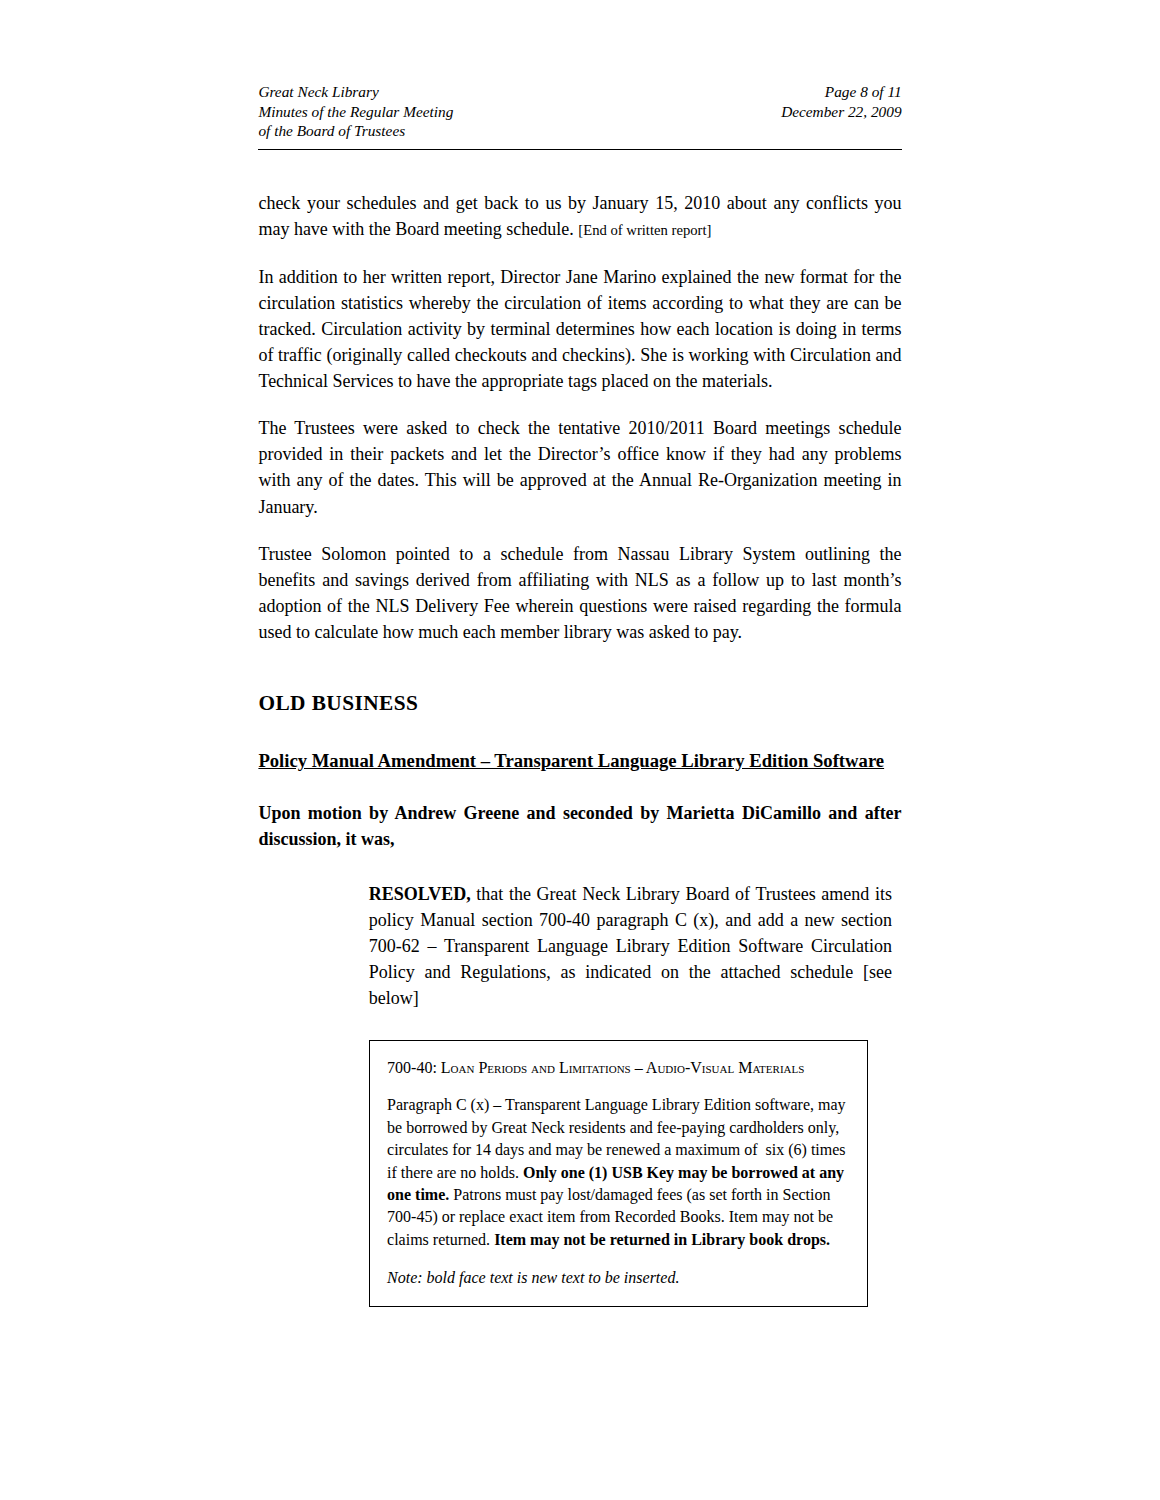| Great Neck Library | Page 8 of 11 |
| Minutes of the Regular Meeting | December 22, 2009 |
| of the Board of Trustees | |
check your schedules and get back to us by January 15, 2010 about any conflicts you may have with the Board meeting schedule. [End of written report]
In addition to her written report, Director Jane Marino explained the new format for the circulation statistics whereby the circulation of items according to what they are can be tracked. Circulation activity by terminal determines how each location is doing in terms of traffic (originally called checkouts and checkins). She is working with Circulation and Technical Services to have the appropriate tags placed on the materials.
The Trustees were asked to check the tentative 2010/2011 Board meetings schedule provided in their packets and let the Director’s office know if they had any problems with any of the dates. This will be approved at the Annual Re-Organization meeting in January.
Trustee Solomon pointed to a schedule from Nassau Library System outlining the benefits and savings derived from affiliating with NLS as a follow up to last month’s adoption of the NLS Delivery Fee wherein questions were raised regarding the formula used to calculate how much each member library was asked to pay.
OLD BUSINESS
Policy Manual Amendment – Transparent Language Library Edition Software
Upon motion by Andrew Greene and seconded by Marietta DiCamillo and after discussion, it was,
RESOLVED, that the Great Neck Library Board of Trustees amend its policy Manual section 700-40 paragraph C (x), and add a new section 700-62 – Transparent Language Library Edition Software Circulation Policy and Regulations, as indicated on the attached schedule [see below]
700-40: Loan Periods and Limitations – Audio-Visual Materials
Paragraph C (x) – Transparent Language Library Edition software, may be borrowed by Great Neck residents and fee-paying cardholders only, circulates for 14 days and may be renewed a maximum of six (6) times if there are no holds. Only one (1) USB Key may be borrowed at any one time. Patrons must pay lost/damaged fees (as set forth in Section 700-45) or replace exact item from Recorded Books. Item may not be claims returned. Item may not be returned in Library book drops.
Note: bold face text is new text to be inserted.